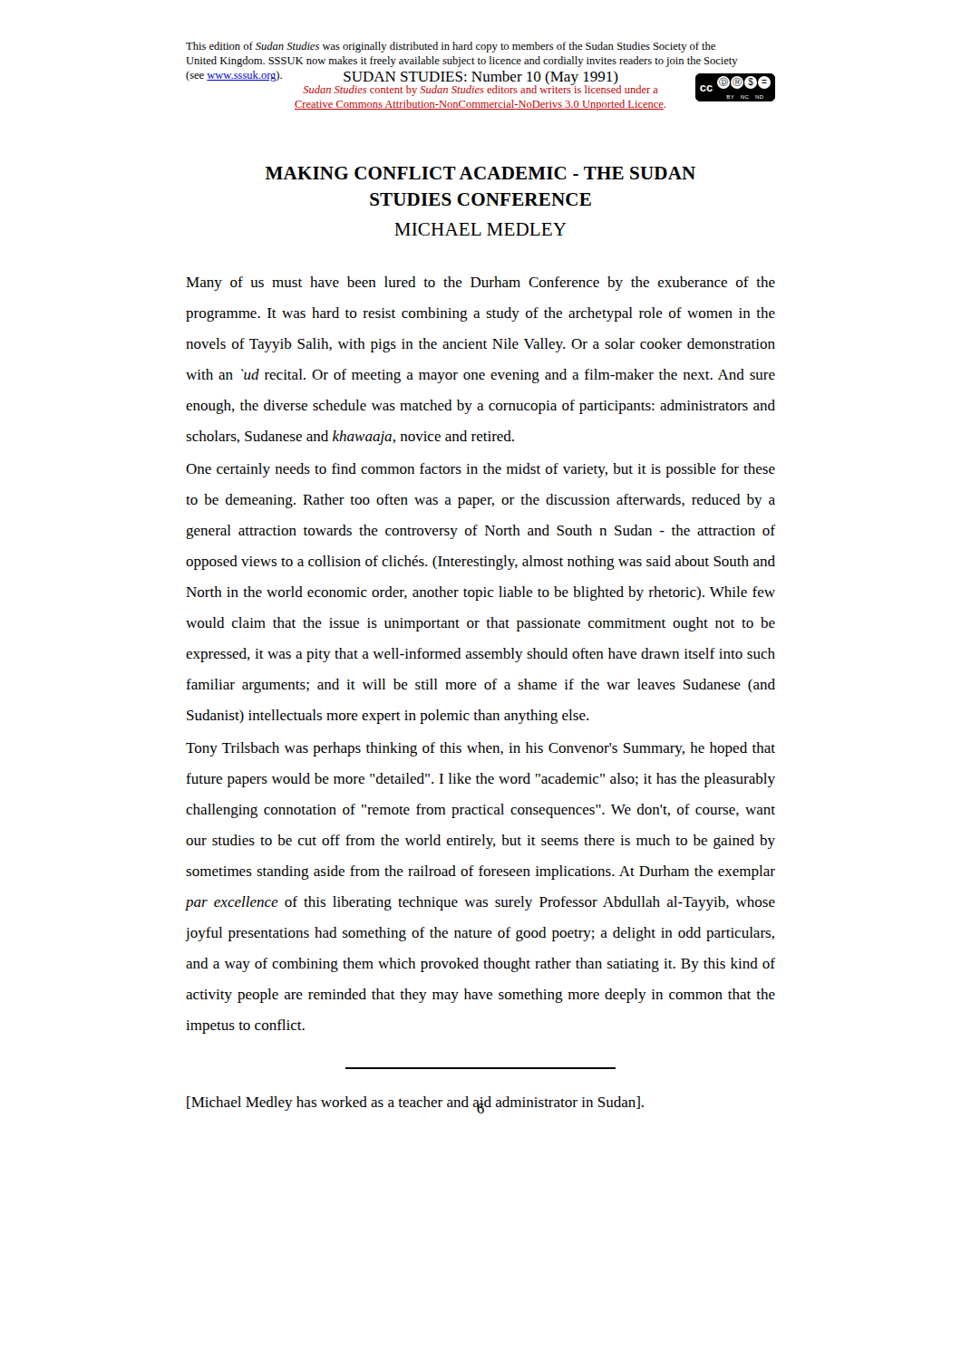This edition of Sudan Studies was originally distributed in hard copy to members of the Sudan Studies Society of the
United Kingdom. SSSUK now makes it freely available subject to licence and cordially invites readers to join the Society
(see www.sssuk.org).
Sudan Studies content by Sudan Studies editors and writers is licensed under a
Creative Commons Attribution-NonCommercial-NoDerivs 3.0 Unported Licence.
cc
ⒹⓇ$=
BY NC ND
SUDAN STUDIES: Number 10 (May 1991)
MAKING CONFLICT ACADEMIC - THE SUDAN
STUDIES CONFERENCE
MICHAEL MEDLEY
Many of us must have been lured to the Durham Conference by the exuberance of the programme. It was hard to resist combining a study of the archetypal role of women in the novels of Tayyib Salih, with pigs in the ancient Nile Valley. Or a solar cooker demonstration with an `ud recital. Or of meeting a mayor one evening and a film-maker the next. And sure enough, the diverse schedule was matched by a cornucopia of participants: administrators and scholars, Sudanese and khawaaja, novice and retired.
One certainly needs to find common factors in the midst of variety, but it is possible for these to be demeaning. Rather too often was a paper, or the discussion afterwards, reduced by a general attraction towards the controversy of North and South n Sudan - the attraction of opposed views to a collision of clichés. (Interestingly, almost nothing was said about South and North in the world economic order, another topic liable to be blighted by rhetoric). While few would claim that the issue is unimportant or that passionate commitment ought not to be expressed, it was a pity that a well-informed assembly should often have drawn itself into such familiar arguments; and it will be still more of a shame if the war leaves Sudanese (and Sudanist) intellectuals more expert in polemic than anything else.
Tony Trilsbach was perhaps thinking of this when, in his Convenor's Summary, he hoped that future papers would be more "detailed". I like the word "academic" also; it has the pleasurably challenging connotation of "remote from practical consequences". We don't, of course, want our studies to be cut off from the world entirely, but it seems there is much to be gained by sometimes standing aside from the railroad of foreseen implications. At Durham the exemplar par excellence of this liberating technique was surely Professor Abdullah al-Tayyib, whose joyful presentations had something of the nature of good poetry; a delight in odd particulars, and a way of combining them which provoked thought rather than satiating it. By this kind of activity people are reminded that they may have something more deeply in common that the impetus to conflict.
[Michael Medley has worked as a teacher and aid administrator in Sudan].
6